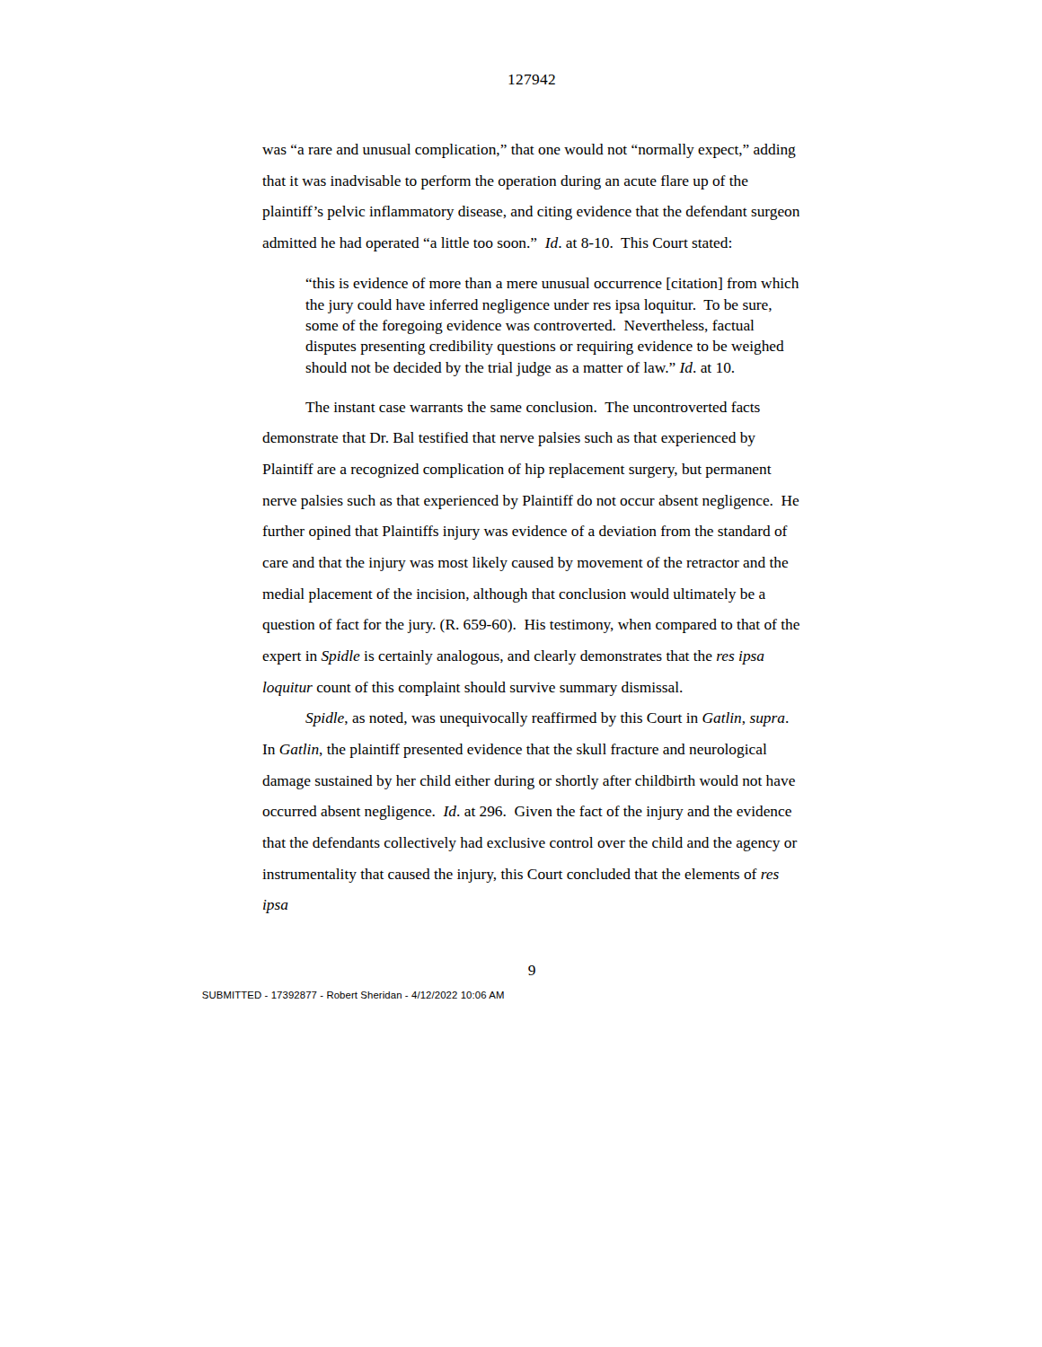127942
was “a rare and unusual complication,” that one would not “normally expect,” adding that it was inadvisable to perform the operation during an acute flare up of the plaintiff’s pelvic inflammatory disease, and citing evidence that the defendant surgeon admitted he had operated “a little too soon.” Id. at 8-10. This Court stated:
“this is evidence of more than a mere unusual occurrence [citation] from which the jury could have inferred negligence under res ipsa loquitur. To be sure, some of the foregoing evidence was controverted. Nevertheless, factual disputes presenting credibility questions or requiring evidence to be weighed should not be decided by the trial judge as a matter of law.” Id. at 10.
The instant case warrants the same conclusion. The uncontroverted facts demonstrate that Dr. Bal testified that nerve palsies such as that experienced by Plaintiff are a recognized complication of hip replacement surgery, but permanent nerve palsies such as that experienced by Plaintiff do not occur absent negligence. He further opined that Plaintiffs injury was evidence of a deviation from the standard of care and that the injury was most likely caused by movement of the retractor and the medial placement of the incision, although that conclusion would ultimately be a question of fact for the jury. (R. 659-60). His testimony, when compared to that of the expert in Spidle is certainly analogous, and clearly demonstrates that the res ipsa loquitur count of this complaint should survive summary dismissal.
Spidle, as noted, was unequivocally reaffirmed by this Court in Gatlin, supra. In Gatlin, the plaintiff presented evidence that the skull fracture and neurological damage sustained by her child either during or shortly after childbirth would not have occurred absent negligence. Id. at 296. Given the fact of the injury and the evidence that the defendants collectively had exclusive control over the child and the agency or instrumentality that caused the injury, this Court concluded that the elements of res ipsa
9
SUBMITTED - 17392877 - Robert Sheridan - 4/12/2022 10:06 AM